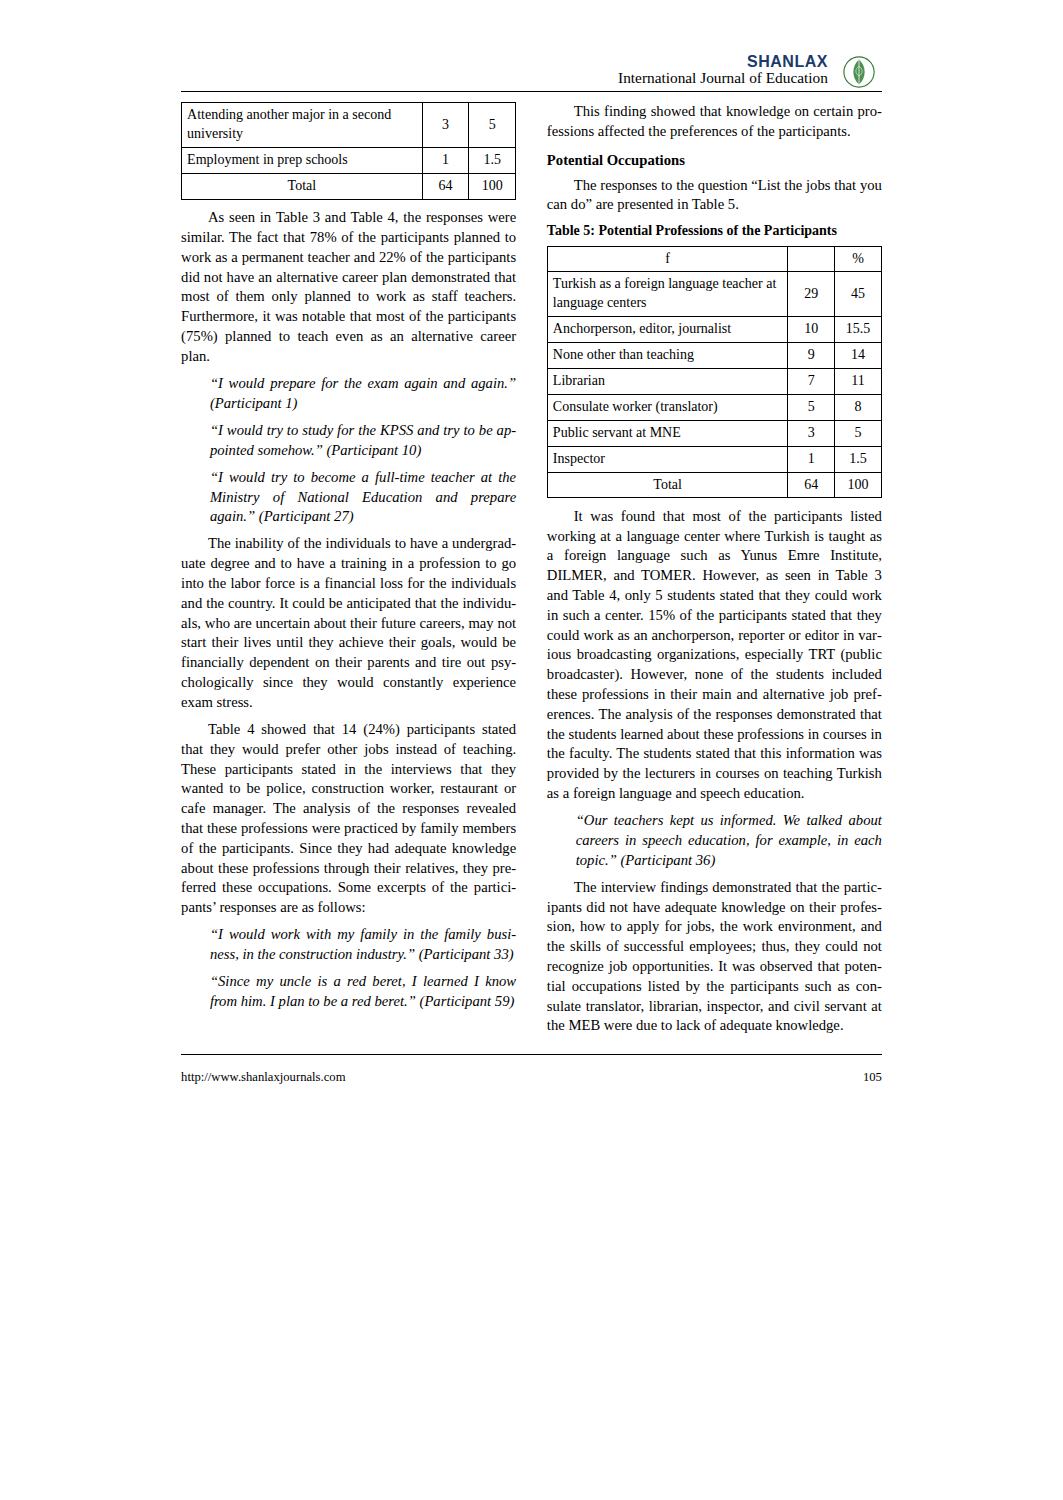SHANLAX
International Journal of Education
| Attending another major in a second university | 3 | 5 |
| Employment in prep schools | 1 | 1.5 |
| Total | 64 | 100 |
As seen in Table 3 and Table 4, the responses were similar. The fact that 78% of the participants planned to work as a permanent teacher and 22% of the participants did not have an alternative career plan demonstrated that most of them only planned to work as staff teachers. Furthermore, it was notable that most of the participants (75%) planned to teach even as an alternative career plan.
“I would prepare for the exam again and again.” (Participant 1)
“I would try to study for the KPSS and try to be appointed somehow.” (Participant 10)
“I would try to become a full-time teacher at the Ministry of National Education and prepare again.” (Participant 27)
The inability of the individuals to have a undergraduate degree and to have a training in a profession to go into the labor force is a financial loss for the individuals and the country. It could be anticipated that the individuals, who are uncertain about their future careers, may not start their lives until they achieve their goals, would be financially dependent on their parents and tire out psychologically since they would constantly experience exam stress.
Table 4 showed that 14 (24%) participants stated that they would prefer other jobs instead of teaching. These participants stated in the interviews that they wanted to be police, construction worker, restaurant or cafe manager. The analysis of the responses revealed that these professions were practiced by family members of the participants. Since they had adequate knowledge about these professions through their relatives, they preferred these occupations. Some excerpts of the participants’ responses are as follows:
“I would work with my family in the family business, in the construction industry.” (Participant 33)
“Since my uncle is a red beret, I learned I know from him. I plan to be a red beret.” (Participant 59)
This finding showed that knowledge on certain professions affected the preferences of the participants.
Potential Occupations
The responses to the question “List the jobs that you can do” are presented in Table 5.
Table 5: Potential Professions of the Participants
| f | | % |
| Turkish as a foreign language teacher at language centers | 29 | 45 |
| Anchorperson, editor, journalist | 10 | 15.5 |
| None other than teaching | 9 | 14 |
| Librarian | 7 | 11 |
| Consulate worker (translator) | 5 | 8 |
| Public servant at MNE | 3 | 5 |
| Inspector | 1 | 1.5 |
| Total | 64 | 100 |
It was found that most of the participants listed working at a language center where Turkish is taught as a foreign language such as Yunus Emre Institute, DILMER, and TOMER. However, as seen in Table 3 and Table 4, only 5 students stated that they could work in such a center. 15% of the participants stated that they could work as an anchorperson, reporter or editor in various broadcasting organizations, especially TRT (public broadcaster). However, none of the students included these professions in their main and alternative job preferences. The analysis of the responses demonstrated that the students learned about these professions in courses in the faculty. The students stated that this information was provided by the lecturers in courses on teaching Turkish as a foreign language and speech education.
“Our teachers kept us informed. We talked about careers in speech education, for example, in each topic.” (Participant 36)
The interview findings demonstrated that the participants did not have adequate knowledge on their profession, how to apply for jobs, the work environment, and the skills of successful employees; thus, they could not recognize job opportunities. It was observed that potential occupations listed by the participants such as consulate translator, librarian, inspector, and civil servant at the MEB were due to lack of adequate knowledge.
http://www.shanlaxjournals.com
105